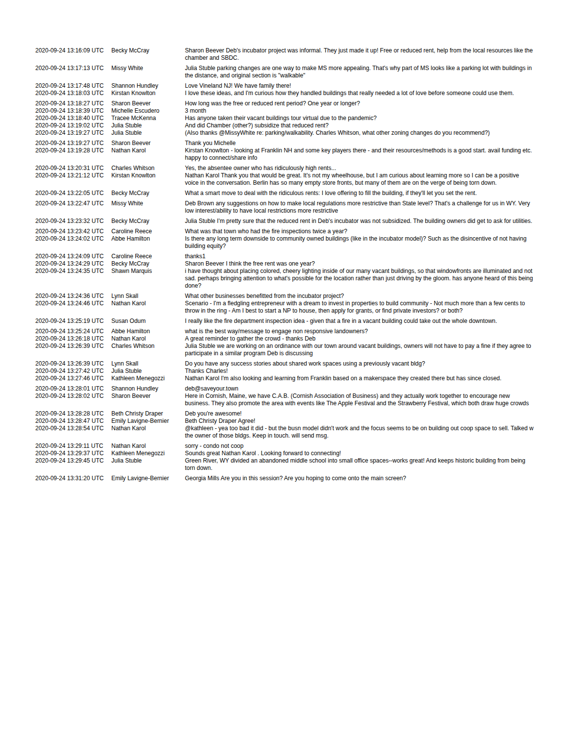| 2020-09-24 13:16:09 UTC | Becky McCray | Sharon Beever Deb's incubator project was informal. They just made it up! Free or reduced rent, help from the local resources like the chamber and SBDC. |
| 2020-09-24 13:17:13 UTC | Missy White | Julia Stuble parking changes are one way to make MS more appealing. That's why part of MS looks like a parking lot with buildings in the distance, and original section is "walkable" |
| 2020-09-24 13:17:48 UTC | Shannon Hundley | Love Vineland NJ! We have family there! |
| 2020-09-24 13:18:03 UTC | Kirstan Knowlton | I love these ideas, and I'm curious how they handled buildings that really needed a lot of love before someone could use them. |
| 2020-09-24 13:18:27 UTC | Sharon Beever | How long was the free or reduced rent period? One year or longer? |
| 2020-09-24 13:18:39 UTC | Michelle Escudero | 3 month |
| 2020-09-24 13:18:40 UTC | Tracee McKenna | Has anyone taken their vacant buildings tour virtual due to the pandemic? |
| 2020-09-24 13:19:02 UTC | Julia Stuble | And did Chamber (other?) subsidize that reduced rent? |
| 2020-09-24 13:19:27 UTC | Julia Stuble | (Also thanks @MissyWhite re: parking/walkability. Charles Whitson, what other zoning changes do you recommend?) |
| 2020-09-24 13:19:27 UTC | Sharon Beever | Thank you Michelle |
| 2020-09-24 13:19:28 UTC | Nathan Karol | Kirstan Knowlton - looking at Franklin NH and some key players there - and their resources/methods is a good start. avail funding etc. happy to connect/share info |
| 2020-09-24 13:20:31 UTC | Charles Whitson | Yes, the absentee owner who has ridiculously high rents... |
| 2020-09-24 13:21:12 UTC | Kirstan Knowlton | Nathan Karol Thank you that would be great. It's not my wheelhouse, but I am curious about learning more so I can be a positive voice in the conversation. Berlin has so many empty store fronts, but many of them are on the verge of being torn down. |
| 2020-09-24 13:22:05 UTC | Becky McCray | What a smart move to deal with the ridiculous rents: I love offering to fill the building, if they'll let you set the rent. |
| 2020-09-24 13:22:47 UTC | Missy White | Deb Brown any suggestions on how to make local regulations more restrictive than State level? That's a challenge for us in WY. Very low interest/ability to have local restrictions more restrictive |
| 2020-09-24 13:23:32 UTC | Becky McCray | Julia Stuble I'm pretty sure that the reduced rent in Deb's incubator was not subsidized. The building owners did get to ask for utilities. |
| 2020-09-24 13:23:42 UTC | Caroline Reece | What was that town who had the fire inspections twice a year? |
| 2020-09-24 13:24:02 UTC | Abbe Hamilton | Is there any long term downside to community owned buildings (like in the incubator model)? Such as the disincentive of not having building equity? |
| 2020-09-24 13:24:09 UTC | Caroline Reece | thanks1 |
| 2020-09-24 13:24:29 UTC | Becky McCray | Sharon Beever I think the free rent was one year? |
| 2020-09-24 13:24:35 UTC | Shawn Marquis | i have thought about placing colored, cheery lighting inside of our many vacant buildings, so that windowfronts are illuminated and not sad. perhaps bringing attention to what's possible for the location rather than just driving by the gloom. has anyone heard of this being done? |
| 2020-09-24 13:24:36 UTC | Lynn Skall | What other businesses benefitted from the incubator project? |
| 2020-09-24 13:24:46 UTC | Nathan Karol | Scenario - I'm a fledgling entrepreneur with a dream to invest in properties to build community - Not much more than a few cents to throw in the ring - Am I best to start a NP to house, then apply for grants, or find private investors? or both? |
| 2020-09-24 13:25:19 UTC | Susan Odum | I really like the fire department inspection idea - given that a fire in a vacant building could take out the whole downtown. |
| 2020-09-24 13:25:24 UTC | Abbe Hamilton | what is the best way/message to engage non responsive landowners? |
| 2020-09-24 13:26:18 UTC | Nathan Karol | A great reminder to gather the crowd - thanks Deb |
| 2020-09-24 13:26:39 UTC | Charles Whitson | Julia Stuble we are working on an ordinance with our town around vacant buildings, owners will not have to pay a fine if they agree to participate in a similar program Deb is discussing |
| 2020-09-24 13:26:39 UTC | Lynn Skall | Do you have any success stories about shared work spaces using a previously vacant bldg? |
| 2020-09-24 13:27:42 UTC | Julia Stuble | Thanks Charles! |
| 2020-09-24 13:27:46 UTC | Kathleen Menegozzi | Nathan Karol I'm also looking and learning from Franklin based on a makerspace they created there but has since closed. |
| 2020-09-24 13:28:01 UTC | Shannon Hundley | deb@saveyour.town |
| 2020-09-24 13:28:02 UTC | Sharon Beever | Here in Cornish, Maine, we have C.A.B. (Cornish Association of Business) and they actually work together to encourage new business. They also promote the area with events like The Apple Festival and the Strawberry Festival, which both draw huge crowds |
| 2020-09-24 13:28:28 UTC | Beth Christy Draper | Deb you're awesome! |
| 2020-09-24 13:28:47 UTC | Emily Lavigne-Bernier | Beth Christy Draper Agree! |
| 2020-09-24 13:28:54 UTC | Nathan Karol | @kathleen - yea too bad it did - but the busn model didn't work and the focus seems to be on building out coop space to sell. Talked w the owner of those bldgs. Keep in touch. will send msg. |
| 2020-09-24 13:29:11 UTC | Nathan Karol | sorry - condo not coop |
| 2020-09-24 13:29:37 UTC | Kathleen Menegozzi | Sounds great Nathan Karol . Looking forward to connecting! |
| 2020-09-24 13:29:45 UTC | Julia Stuble | Green River, WY divided an abandoned middle school into small office spaces--works great! And keeps historic building from being torn down. |
| 2020-09-24 13:31:20 UTC | Emily Lavigne-Bernier | Georgia Mills Are you in this session? Are you hoping to come onto the main screen? |